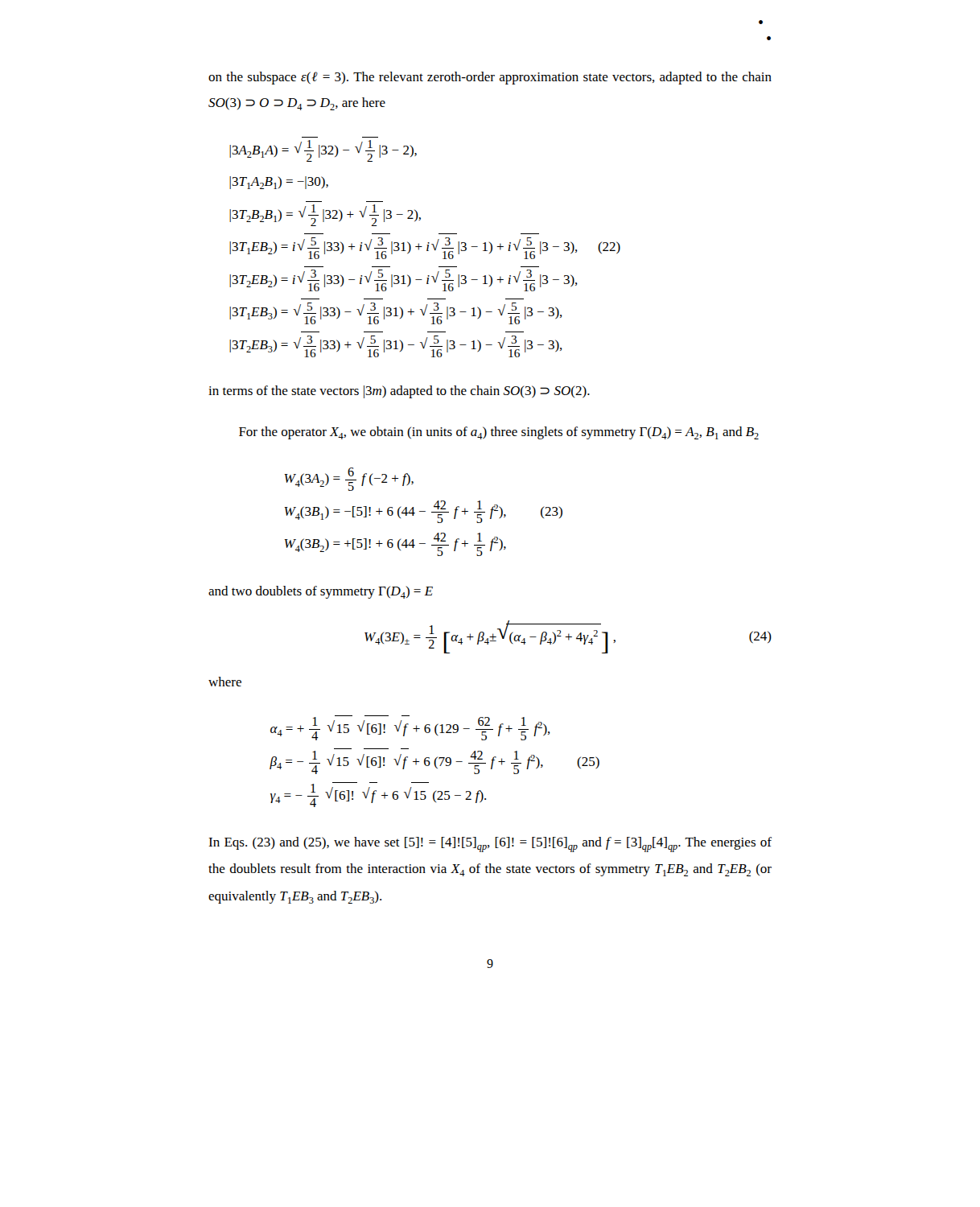• •
on the subspace ε(ℓ = 3). The relevant zeroth-order approximation state vectors, adapted to the chain SO(3) ⊃ O ⊃ D4 ⊃ D2, are here
|3A2B1A) = 12|32) − 12|3 − 2),
|3T1A2B1) = −|30),
|3T2B2B1) = 12|32) + 12|3 − 2),
|3T1EB2) = i 516|33) + i 316|31) + i 316|3 − 1) + i 516|3 − 3), (22)
|3T2EB2) = i 316|33) − i 516|31) − i 516|3 − 1) + i 316|3 − 3),
|3T1EB3) = 516|33) − 316|31) + 316|3 − 1) − 516|3 − 3),
|3T2EB3) = 316|33) + 516|31) − 516|3 − 1) − 316|3 − 3),
in terms of the state vectors |3m) adapted to the chain SO(3) ⊃ SO(2).
For the operator X4, we obtain (in units of a4) three singlets of symmetry Γ(D4) = A2, B1 and B2
W4(3A2) = 65 f (−2 + f),
W4(3B1) = −[5]! + 6 (44 − 425 f + 15 f2), (23)
W4(3B2) = +[5]! + 6 (44 − 425 f + 15 f2),
and two doublets of symmetry Γ(D4) = E
W4(3E)± = 12 [α4 + β4±(α4 − β4)2 + 4γ42] , (24)
where
α4 = + 14 15 [6]! f + 6 (129 − 625 f + 15 f2),
β4 = − 14 15 [6]! f + 6 (79 − 425 f + 15 f2), (25)
γ4 = − 14 [6]! f + 6 15 (25 − 2 f).
In Eqs. (23) and (25), we have set [5]! = [4]![5]qp, [6]! = [5]![6]qp and f = [3]qp[4]qp. The energies of the doublets result from the interaction via X4 of the state vectors of symmetry T1EB2 and T2EB2 (or equivalently T1EB3 and T2EB3).
9